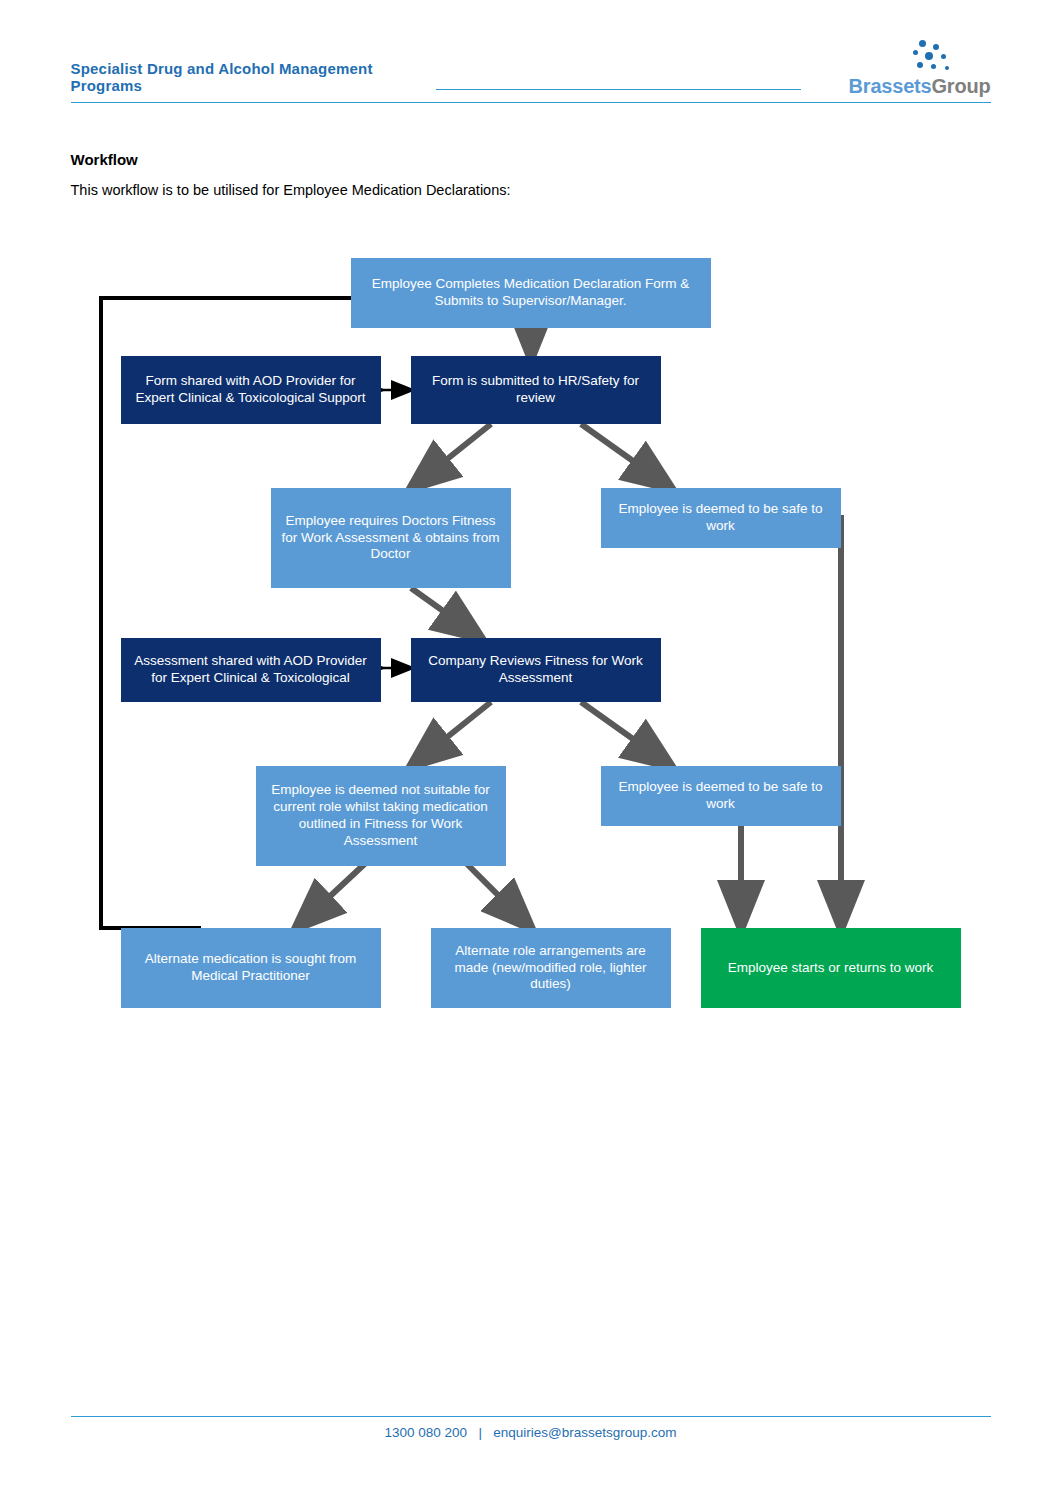Specialist Drug and Alcohol Management Programs
Brassets Group
Workflow
This workflow is to be utilised for Employee Medication Declarations:
Employee Completes Medication Declaration Form & Submits to Supervisor/Manager.
Form shared with AOD Provider for Expert Clinical & Toxicological Support
Form is submitted to HR/Safety for review
Employee requires Doctors Fitness for Work Assessment & obtains from Doctor
Employee is deemed to be safe to work
Assessment shared with AOD Provider for Expert Clinical & Toxicological
Company Reviews Fitness for Work Assessment
Employee is deemed not suitable for current role whilst taking medication outlined in Fitness for Work Assessment
Employee is deemed to be safe to work
Alternate medication is sought from Medical Practitioner
Alternate role arrangements are made (new/modified role, lighter duties)
Employee starts or returns to work
1300 080 200 | enquiries@brassetsgroup.com